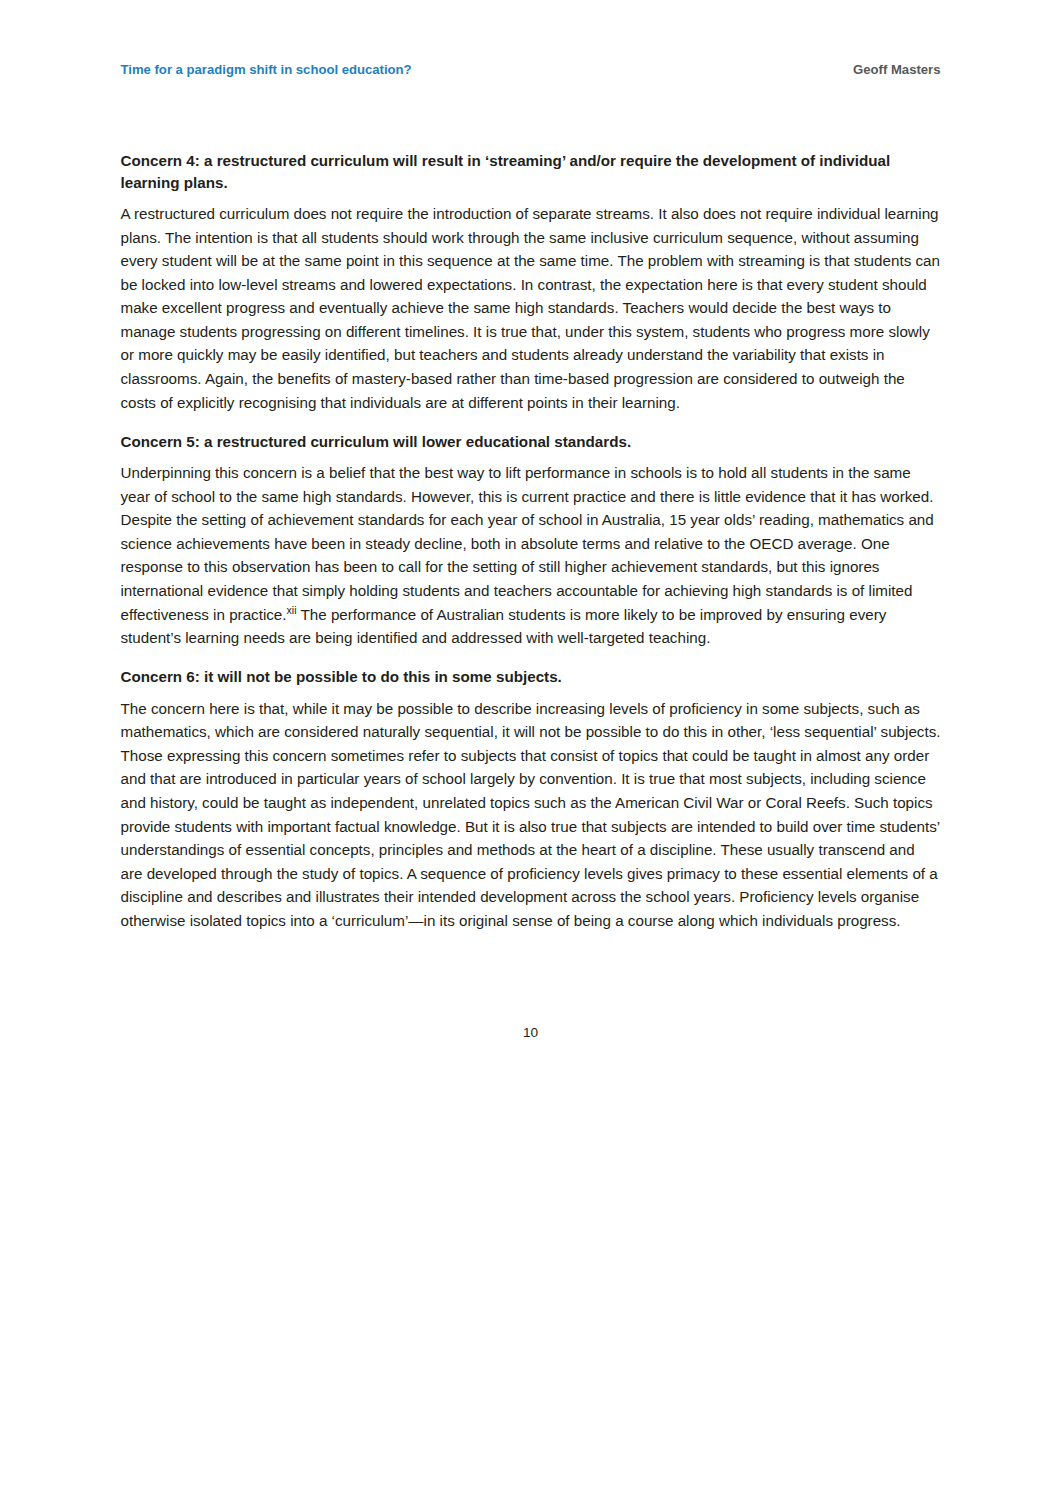Time for a paradigm shift in school education? Geoff Masters
Concern 4: a restructured curriculum will result in ‘streaming’ and/or require the development of individual learning plans.
A restructured curriculum does not require the introduction of separate streams. It also does not require individual learning plans. The intention is that all students should work through the same inclusive curriculum sequence, without assuming every student will be at the same point in this sequence at the same time. The problem with streaming is that students can be locked into low-level streams and lowered expectations. In contrast, the expectation here is that every student should make excellent progress and eventually achieve the same high standards. Teachers would decide the best ways to manage students progressing on different timelines. It is true that, under this system, students who progress more slowly or more quickly may be easily identified, but teachers and students already understand the variability that exists in classrooms. Again, the benefits of mastery-based rather than time-based progression are considered to outweigh the costs of explicitly recognising that individuals are at different points in their learning.
Concern 5: a restructured curriculum will lower educational standards.
Underpinning this concern is a belief that the best way to lift performance in schools is to hold all students in the same year of school to the same high standards. However, this is current practice and there is little evidence that it has worked. Despite the setting of achievement standards for each year of school in Australia, 15 year olds’ reading, mathematics and science achievements have been in steady decline, both in absolute terms and relative to the OECD average. One response to this observation has been to call for the setting of still higher achievement standards, but this ignores international evidence that simply holding students and teachers accountable for achieving high standards is of limited effectiveness in practice.xii The performance of Australian students is more likely to be improved by ensuring every student’s learning needs are being identified and addressed with well-targeted teaching.
Concern 6: it will not be possible to do this in some subjects.
The concern here is that, while it may be possible to describe increasing levels of proficiency in some subjects, such as mathematics, which are considered naturally sequential, it will not be possible to do this in other, ‘less sequential’ subjects. Those expressing this concern sometimes refer to subjects that consist of topics that could be taught in almost any order and that are introduced in particular years of school largely by convention. It is true that most subjects, including science and history, could be taught as independent, unrelated topics such as the American Civil War or Coral Reefs. Such topics provide students with important factual knowledge. But it is also true that subjects are intended to build over time students’ understandings of essential concepts, principles and methods at the heart of a discipline. These usually transcend and are developed through the study of topics. A sequence of proficiency levels gives primacy to these essential elements of a discipline and describes and illustrates their intended development across the school years. Proficiency levels organise otherwise isolated topics into a ‘curriculum’—in its original sense of being a course along which individuals progress.
10